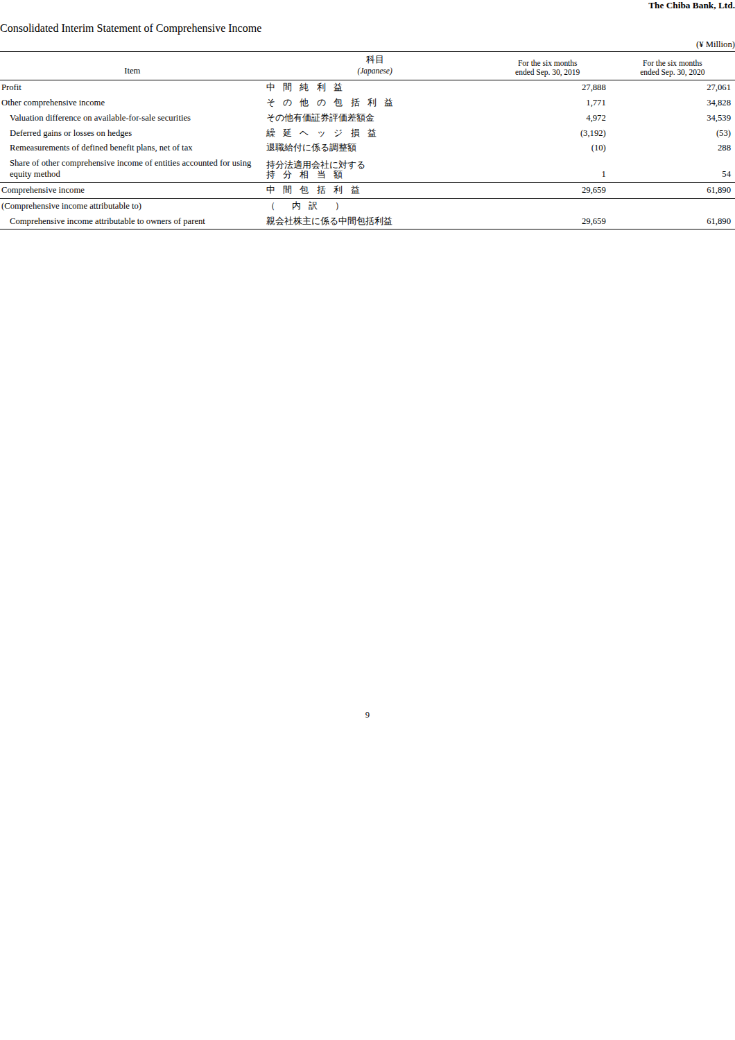The Chiba Bank, Ltd.
Consolidated Interim Statement of Comprehensive Income
(¥ Million)
| Item | 科目 (Japanese) | For the six months ended Sep. 30, 2019 | For the six months ended Sep. 30, 2020 |
| --- | --- | --- | --- |
| Profit | 中間純利 益 | 27,888 | 27,061 |
| Other comprehensive income | その他の包括利 益 | 1,771 | 34,828 |
| Valuation difference on available-for-sale securities | その他有価証券評価差額金 | 4,972 | 34,539 |
| Deferred gains or losses on hedges | 繰延ヘッジ損 益 | (3,192) | (53) |
| Remeasurements of defined benefit plans, net of tax | 退職給付に係る調整額 | (10) | 288 |
| Share of other comprehensive income of entities accounted for using equity method | 持分法適用会社に対する 持分相当 額 | 1 | 54 |
| Comprehensive income | 中間包括利 益 | 29,659 | 61,890 |
| (Comprehensive income attributable to) | （ 内訳 ） | | |
| Comprehensive income attributable to owners of parent | 親会社株主に係る中間包括利益 | 29,659 | 61,890 |
9